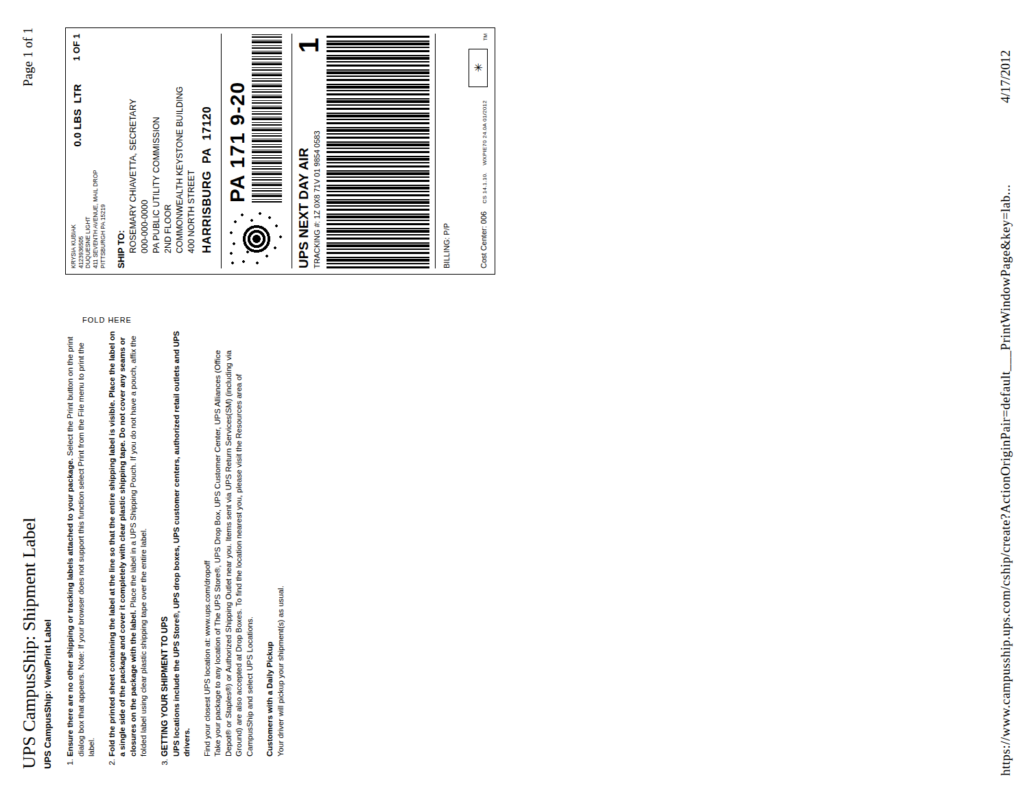Page 1 of 1
UPS CampusShip: Shipment Label
UPS CampusShip: View/Print Label
Ensure there are no other shipping or tracking labels attached to your package. Select the Print button on the print dialog box that appears. Note: If your browser does not support this function select Print from the File menu to print the label.
Fold the printed sheet containing the label at the line so that the entire shipping label is visible. Place the label on a single side of the package and cover it completely with clear plastic shipping tape. Do not cover any seams or closures on the package with the label. Place the label in a UPS Shipping Pouch. If you do not have a pouch, affix the folded label using clear plastic shipping tape over the entire label.
GETTING YOUR SHIPMENT TO UPS
UPS locations include the UPS Store®, UPS drop boxes, UPS customer centers, authorized retail outlets and UPS drivers.
Find your closest UPS location at: www.ups.com/dropoff
Take your package to any location of The UPS Store®, UPS Drop Box, UPS Customer Center, UPS Alliances (Office Depot® or Staples®) or Authorized Shipping Outlet near you. Items sent via UPS Return Services(SM) (including via Ground) are also accepted at Drop Boxes. To find the location nearest you, please visit the Resources area of CampusShip and select UPS Locations.
Customers with a Daily Pickup
Your driver will pickup your shipment(s) as usual.
FOLD HERE
KRYSIA KUBIAK
4123936505
DUQUESNE LIGHT
411 SEVENTH AVENUE, MAIL DROP
PITTSBURGH PA 15219
0.0 LBS LTR
1 OF 1
SHIP TO:
ROSEMARY CHIAVETTA, SECRETARY
000-000-0000
PA PUBLIC UTILITY COMMISSION
2ND FLOOR
COMMONWEALTH KEYSTONE BUILDING
400 NORTH STREET
HARRISBURG PA 17120
PA 171 9-20
UPS NEXT DAY AIR
TRACKING #: 1Z 0X8 71V 01 9854 0583
1
BILLING: P/P
Cost Center: 006
CS 14.1.10. WXPIE70 24.0A 01/2012
TM
https://www.campusship.ups.com/cship/create?ActionOriginPair=default___PrintWindowPage&key=lab...
4/17/2012